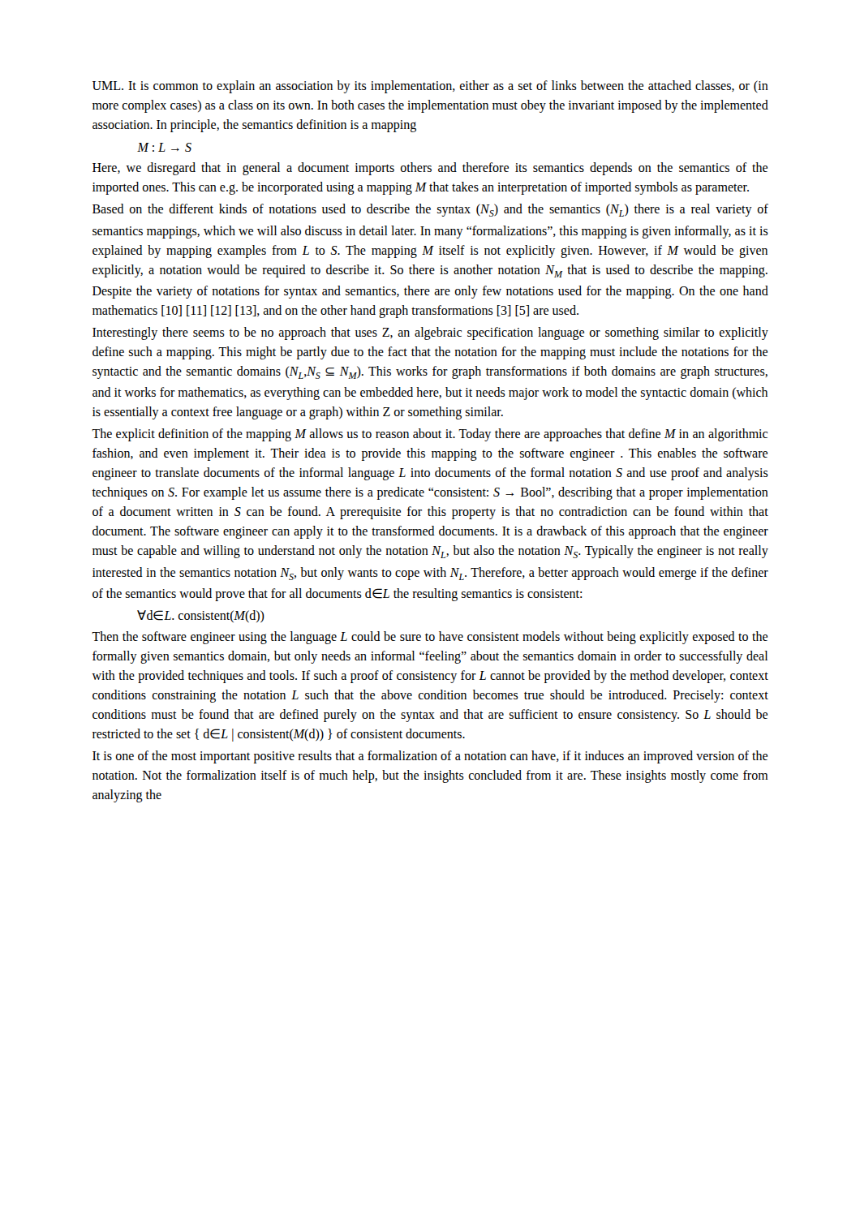UML. It is common to explain an association by its implementation, either as a set of links between the attached classes, or (in more complex cases) as a class on its own. In both cases the implementation must obey the invariant imposed by the implemented association. In principle, the semantics definition is a mapping
M : L → S
Here, we disregard that in general a document imports others and therefore its semantics depends on the semantics of the imported ones. This can e.g. be incorporated using a mapping M that takes an interpretation of imported symbols as parameter.
Based on the different kinds of notations used to describe the syntax (NS) and the semantics (NL) there is a real variety of semantics mappings, which we will also discuss in detail later. In many “formalizations”, this mapping is given informally, as it is explained by mapping examples from L to S. The mapping M itself is not explicitly given. However, if M would be given explicitly, a notation would be required to describe it. So there is another notation NM that is used to describe the mapping. Despite the variety of notations for syntax and semantics, there are only few notations used for the mapping. On the one hand mathematics [10] [11] [12] [13], and on the other hand graph transformations [3] [5] are used.
Interestingly there seems to be no approach that uses Z, an algebraic specification language or something similar to explicitly define such a mapping. This might be partly due to the fact that the notation for the mapping must include the notations for the syntactic and the semantic domains (NL,NS ⊆ NM). This works for graph transformations if both domains are graph structures, and it works for mathematics, as everything can be embedded here, but it needs major work to model the syntactic domain (which is essentially a context free language or a graph) within Z or something similar.
The explicit definition of the mapping M allows us to reason about it. Today there are approaches that define M in an algorithmic fashion, and even implement it. Their idea is to provide this mapping to the software engineer . This enables the software engineer to translate documents of the informal language L into documents of the formal notation S and use proof and analysis techniques on S. For example let us assume there is a predicate “consistent: S → Bool”, describing that a proper implementation of a document written in S can be found. A prerequisite for this property is that no contradiction can be found within that document. The software engineer can apply it to the transformed documents. It is a drawback of this approach that the engineer must be capable and willing to understand not only the notation NL, but also the notation NS. Typically the engineer is not really interested in the semantics notation NS, but only wants to cope with NL. Therefore, a better approach would emerge if the definer of the semantics would prove that for all documents d∈L the resulting semantics is consistent:
∀d∈L. consistent(M(d))
Then the software engineer using the language L could be sure to have consistent models without being explicitly exposed to the formally given semantics domain, but only needs an informal “feeling” about the semantics domain in order to successfully deal with the provided techniques and tools. If such a proof of consistency for L cannot be provided by the method developer, context conditions constraining the notation L such that the above condition becomes true should be introduced. Precisely: context conditions must be found that are defined purely on the syntax and that are sufficient to ensure consistency. So L should be restricted to the set { d∈L | consistent(M(d)) } of consistent documents.
It is one of the most important positive results that a formalization of a notation can have, if it induces an improved version of the notation. Not the formalization itself is of much help, but the insights concluded from it are. These insights mostly come from analyzing the